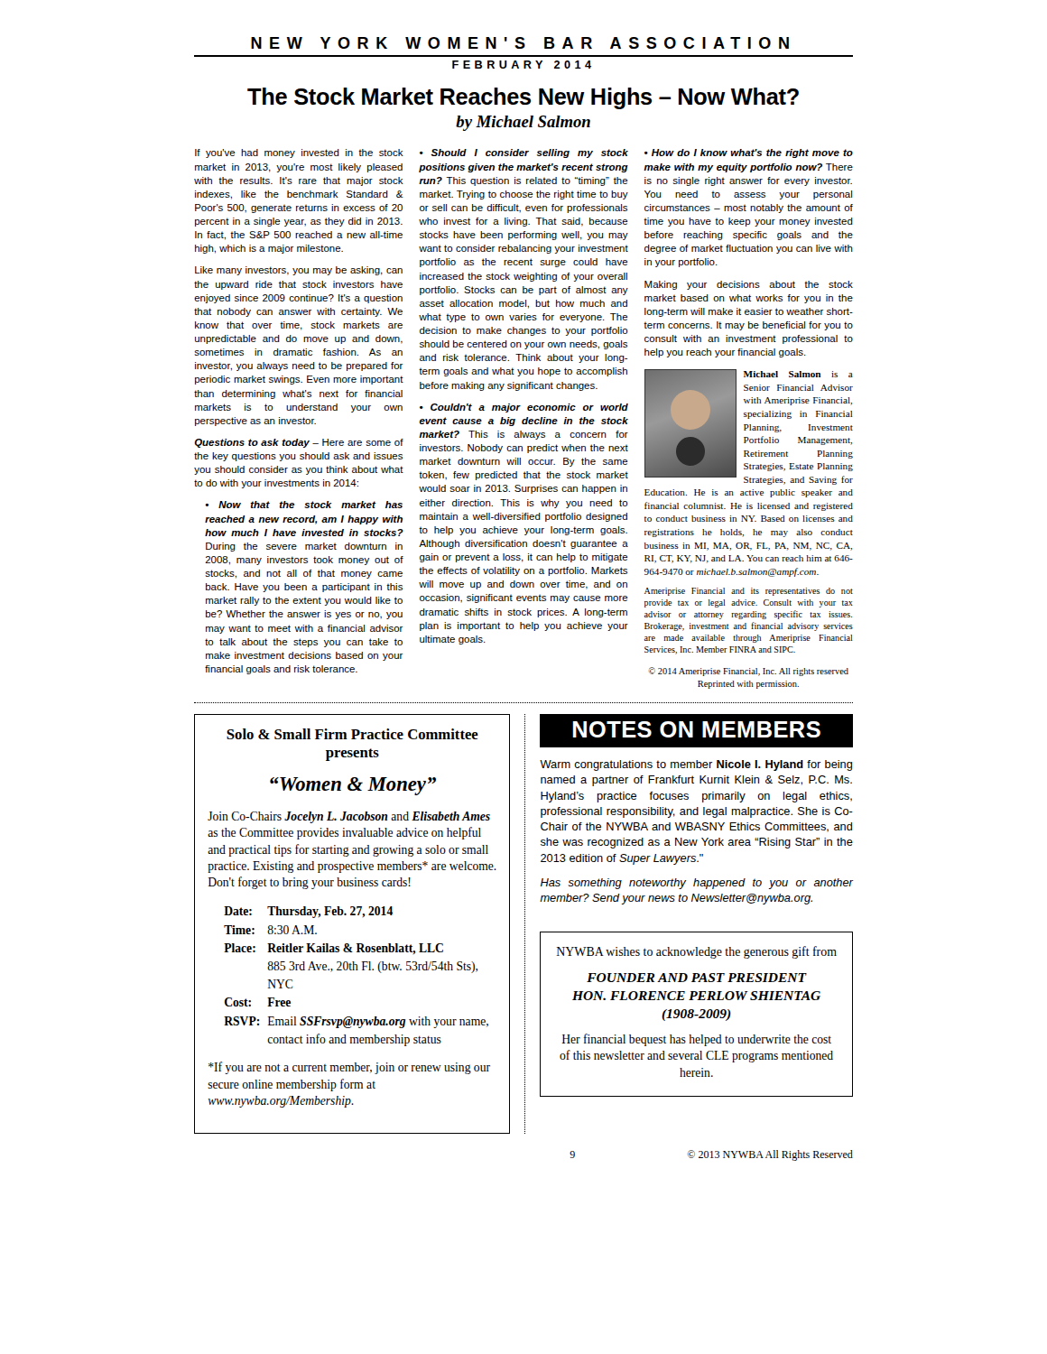NEW YORK WOMEN'S BAR ASSOCIATION
FEBRUARY 2014
The Stock Market Reaches New Highs – Now What?
by Michael Salmon
If you've had money invested in the stock market in 2013, you're most likely pleased with the results. It's rare that major stock indexes, like the benchmark Standard & Poor's 500, generate returns in excess of 20 percent in a single year, as they did in 2013. In fact, the S&P 500 reached a new all-time high, which is a major milestone.
Like many investors, you may be asking, can the upward ride that stock investors have enjoyed since 2009 continue? It's a question that nobody can answer with certainty. We know that over time, stock markets are unpredictable and do move up and down, sometimes in dramatic fashion. As an investor, you always need to be prepared for periodic market swings. Even more important than determining what's next for financial markets is to understand your own perspective as an investor.
Questions to ask today – Here are some of the key questions you should ask and issues you should consider as you think about what to do with your investments in 2014:
• Now that the stock market has reached a new record, am I happy with how much I have invested in stocks? During the severe market downturn in 2008, many investors took money out of stocks, and not all of that money came back. Have you been a participant in this market rally to the extent you would like to be? Whether the answer is yes or no, you may want to meet with a financial advisor to talk about the steps you can take to make investment decisions based on your financial goals and risk tolerance.
• Should I consider selling my stock positions given the market's recent strong run? This question is related to “timing” the market. Trying to choose the right time to buy or sell can be difficult, even for professionals who invest for a living. That said, because stocks have been performing well, you may want to consider rebalancing your investment portfolio as the recent surge could have increased the stock weighting of your overall portfolio. Stocks can be part of almost any asset allocation model, but how much and what type to own varies for everyone. The decision to make changes to your portfolio should be centered on your own needs, goals and risk tolerance. Think about your long-term goals and what you hope to accomplish before making any significant changes.
• Couldn't a major economic or world event cause a big decline in the stock market? This is always a concern for investors. Nobody can predict when the next market downturn will occur. By the same token, few predicted that the stock market would soar in 2013. Surprises can happen in either direction. This is why you need to maintain a well-diversified portfolio designed to help you achieve your long-term goals. Although diversification doesn't guarantee a gain or prevent a loss, it can help to mitigate the effects of volatility on a portfolio. Markets will move up and down over time, and on occasion, significant events may cause more dramatic shifts in stock prices. A long-term plan is important to help you achieve your ultimate goals.
• How do I know what's the right move to make with my equity portfolio now? There is no single right answer for every investor. You need to assess your personal circumstances – most notably the amount of time you have to keep your money invested before reaching specific goals and the degree of market fluctuation you can live with in your portfolio.
Making your decisions about the stock market based on what works for you in the long-term will make it easier to weather short-term concerns. It may be beneficial for you to consult with an investment professional to help you reach your financial goals.
Michael Salmon is a Senior Financial Advisor with Ameriprise Financial, specializing in Financial Planning, Investment Portfolio Management, Retirement Planning Strategies, Estate Planning Strategies, and Saving for Education. He is an active public speaker and financial columnist. He is licensed and registered to conduct business in NY. Based on licenses and registrations he holds, he may also conduct business in MI, MA, OR, FL, PA, NM, NC, CA, RI, CT, KY, NJ, and LA. You can reach him at 646-964-9470 or michael.b.salmon@ampf.com.
Ameriprise Financial and its representatives do not provide tax or legal advice. Consult with your tax advisor or attorney regarding specific tax issues. Brokerage, investment and financial advisory services are made available through Ameriprise Financial Services, Inc. Member FINRA and SIPC.
© 2014 Ameriprise Financial, Inc. All rights reserved
Reprinted with permission.
Solo & Small Firm Practice Committee presents
“Women & Money”
Join Co-Chairs Jocelyn L. Jacobson and Elisabeth Ames as the Committee provides invaluable advice on helpful and practical tips for starting and growing a solo or small practice. Existing and prospective members* are welcome. Don't forget to bring your business cards!
| Date: | Thursday, Feb. 27, 2014 |
| Time: | 8:30 A.M. |
| Place: | Reitler Kailas & Rosenblatt, LLC 885 3rd Ave., 20th Fl. (btw. 53rd/54th Sts), NYC |
| Cost: | Free |
| RSVP: | Email SSFrsvp@nywba.org with your name, contact info and membership status |
*If you are not a current member, join or renew using our secure online membership form at www.nywba.org/Membership.
NOTES ON MEMBERS
Warm congratulations to member Nicole I. Hyland for being named a partner of Frankfurt Kurnit Klein & Selz, P.C. Ms. Hyland’s practice focuses primarily on legal ethics, professional responsibility, and legal malpractice. She is Co-Chair of the NYWBA and WBASNY Ethics Committees, and she was recognized as a New York area “Rising Star” in the 2013 edition of Super Lawyers."
Has something noteworthy happened to you or another member? Send your news to Newsletter@nywba.org.
NYWBA wishes to acknowledge the generous gift from
FOUNDER AND PAST PRESIDENT
HON. FLORENCE PERLOW SHIENTAG
(1908-2009)
Her financial bequest has helped to underwrite the cost of this newsletter and several CLE programs mentioned herein.
9
© 2013 NYWBA All Rights Reserved